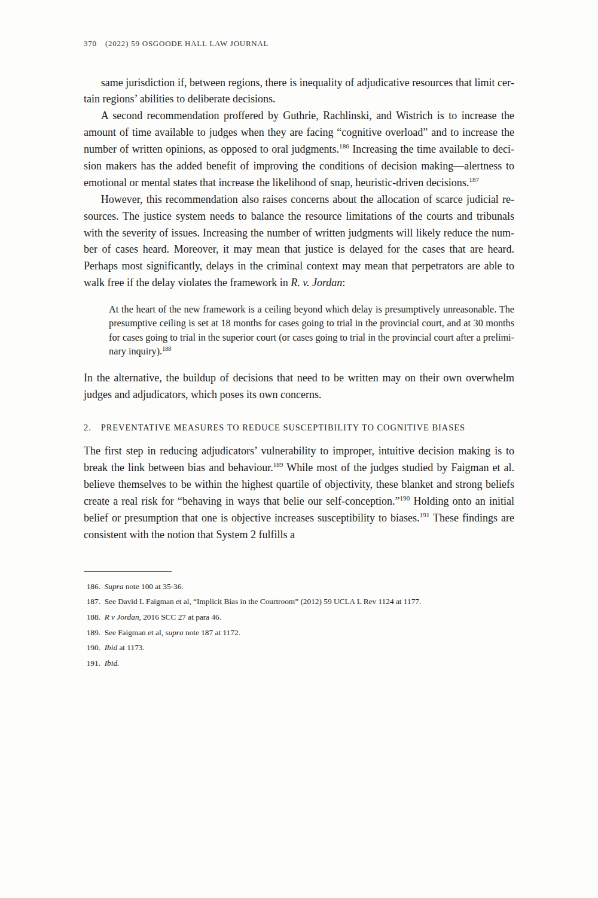370(2022) 59 OSGOODE HALL LAW JOURNAL
same jurisdiction if, between regions, there is inequality of adjudicative resources that limit certain regions’ abilities to deliberate decisions.
A second recommendation proffered by Guthrie, Rachlinski, and Wistrich is to increase the amount of time available to judges when they are facing “cognitive overload” and to increase the number of written opinions, as opposed to oral judgments.186 Increasing the time available to decision makers has the added benefit of improving the conditions of decision making—alertness to emotional or mental states that increase the likelihood of snap, heuristic-driven decisions.187
However, this recommendation also raises concerns about the allocation of scarce judicial resources. The justice system needs to balance the resource limitations of the courts and tribunals with the severity of issues. Increasing the number of written judgments will likely reduce the number of cases heard. Moreover, it may mean that justice is delayed for the cases that are heard. Perhaps most significantly, delays in the criminal context may mean that perpetrators are able to walk free if the delay violates the framework in R. v. Jordan:
At the heart of the new framework is a ceiling beyond which delay is presumptively unreasonable. The presumptive ceiling is set at 18 months for cases going to trial in the provincial court, and at 30 months for cases going to trial in the superior court (or cases going to trial in the provincial court after a preliminary inquiry).188
In the alternative, the buildup of decisions that need to be written may on their own overwhelm judges and adjudicators, which poses its own concerns.
2. PREVENTATIVE MEASURES TO REDUCE SUSCEPTIBILITY TO COGNITIVE BIASES
The first step in reducing adjudicators’ vulnerability to improper, intuitive decision making is to break the link between bias and behaviour.189 While most of the judges studied by Faigman et al. believe themselves to be within the highest quartile of objectivity, these blanket and strong beliefs create a real risk for “behaving in ways that belie our self-conception.”190 Holding onto an initial belief or presumption that one is objective increases susceptibility to biases.191 These findings are consistent with the notion that System 2 fulfills a
Supra note 100 at 35-36.
See David L Faigman et al, “Implicit Bias in the Courtroom” (2012) 59 UCLA L Rev 1124 at 1177.
R v Jordan, 2016 SCC 27 at para 46.
See Faigman et al, supra note 187 at 1172.
Ibid at 1173.
Ibid.